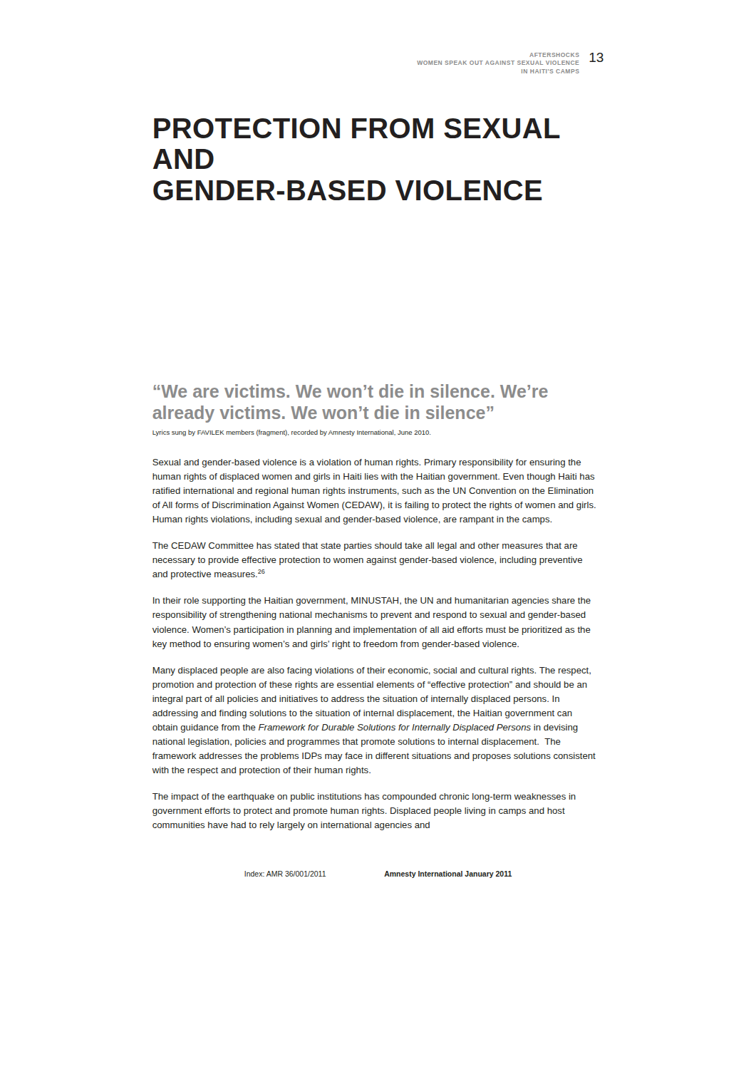13
AFTERSHOCKS
WOMEN SPEAK OUT AGAINST SEXUAL VIOLENCE
IN HAITI'S CAMPS
Protection from sexual and
gender-based violence
“We are victims. We won’t die in silence. We’re already victims. We won’t die in silence”
Lyrics sung by FAVILEK members (fragment), recorded by Amnesty International, June 2010.
Sexual and gender-based violence is a violation of human rights. Primary responsibility for ensuring the human rights of displaced women and girls in Haiti lies with the Haitian government. Even though Haiti has ratified international and regional human rights instruments, such as the UN Convention on the Elimination of All forms of Discrimination Against Women (CEDAW), it is failing to protect the rights of women and girls. Human rights violations, including sexual and gender-based violence, are rampant in the camps.
The CEDAW Committee has stated that state parties should take all legal and other measures that are necessary to provide effective protection to women against gender-based violence, including preventive and protective measures.26
In their role supporting the Haitian government, MINUSTAH, the UN and humanitarian agencies share the responsibility of strengthening national mechanisms to prevent and respond to sexual and gender-based violence. Women’s participation in planning and implementation of all aid efforts must be prioritized as the key method to ensuring women’s and girls’ right to freedom from gender-based violence.
Many displaced people are also facing violations of their economic, social and cultural rights. The respect, promotion and protection of these rights are essential elements of “effective protection” and should be an integral part of all policies and initiatives to address the situation of internally displaced persons. In addressing and finding solutions to the situation of internal displacement, the Haitian government can obtain guidance from the Framework for Durable Solutions for Internally Displaced Persons in devising national legislation, policies and programmes that promote solutions to internal displacement. The framework addresses the problems IDPs may face in different situations and proposes solutions consistent with the respect and protection of their human rights.
The impact of the earthquake on public institutions has compounded chronic long-term weaknesses in government efforts to protect and promote human rights. Displaced people living in camps and host communities have had to rely largely on international agencies and
Index: AMR 36/001/2011 Amnesty International January 2011